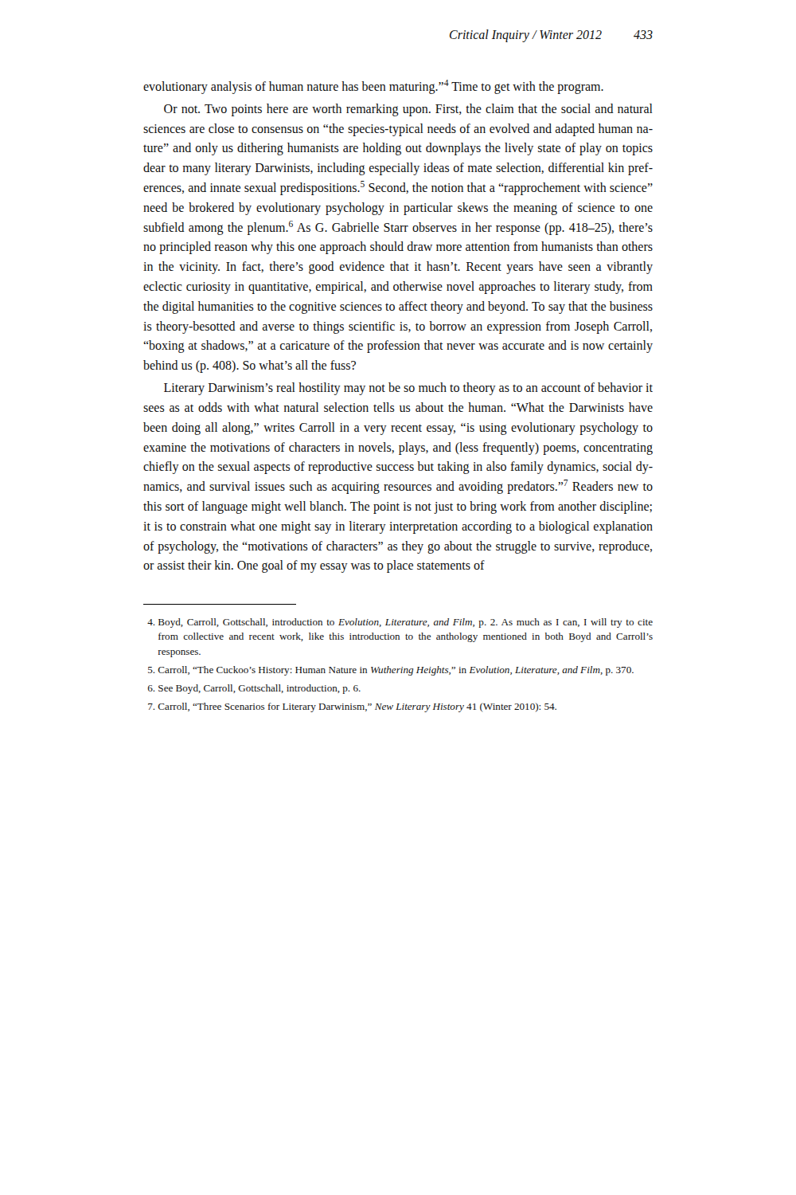Critical Inquiry / Winter 2012 433
evolutionary analysis of human nature has been maturing.”4 Time to get with the program.
Or not. Two points here are worth remarking upon. First, the claim that the social and natural sciences are close to consensus on “the species-typical needs of an evolved and adapted human nature” and only us dithering humanists are holding out downplays the lively state of play on topics dear to many literary Darwinists, including especially ideas of mate selection, differential kin preferences, and innate sexual predispositions.5 Second, the notion that a “rapprochement with science” need be brokered by evolutionary psychology in particular skews the meaning of science to one subfield among the plenum.6 As G. Gabrielle Starr observes in her response (pp. 418–25), there’s no principled reason why this one approach should draw more attention from humanists than others in the vicinity. In fact, there’s good evidence that it hasn’t. Recent years have seen a vibrantly eclectic curiosity in quantitative, empirical, and otherwise novel approaches to literary study, from the digital humanities to the cognitive sciences to affect theory and beyond. To say that the business is theory-besotted and averse to things scientific is, to borrow an expression from Joseph Carroll, “boxing at shadows,” at a caricature of the profession that never was accurate and is now certainly behind us (p. 408). So what’s all the fuss?
Literary Darwinism’s real hostility may not be so much to theory as to an account of behavior it sees as at odds with what natural selection tells us about the human. “What the Darwinists have been doing all along,” writes Carroll in a very recent essay, “is using evolutionary psychology to examine the motivations of characters in novels, plays, and (less frequently) poems, concentrating chiefly on the sexual aspects of reproductive success but taking in also family dynamics, social dynamics, and survival issues such as acquiring resources and avoiding predators.”7 Readers new to this sort of language might well blanch. The point is not just to bring work from another discipline; it is to constrain what one might say in literary interpretation according to a biological explanation of psychology, the “motivations of characters” as they go about the struggle to survive, reproduce, or assist their kin. One goal of my essay was to place statements of
Boyd, Carroll, Gottschall, introduction to Evolution, Literature, and Film, p. 2. As much as I can, I will try to cite from collective and recent work, like this introduction to the anthology mentioned in both Boyd and Carroll’s responses.
Carroll, “The Cuckoo’s History: Human Nature in Wuthering Heights,” in Evolution, Literature, and Film, p. 370.
See Boyd, Carroll, Gottschall, introduction, p. 6.
Carroll, “Three Scenarios for Literary Darwinism,” New Literary History 41 (Winter 2010): 54.